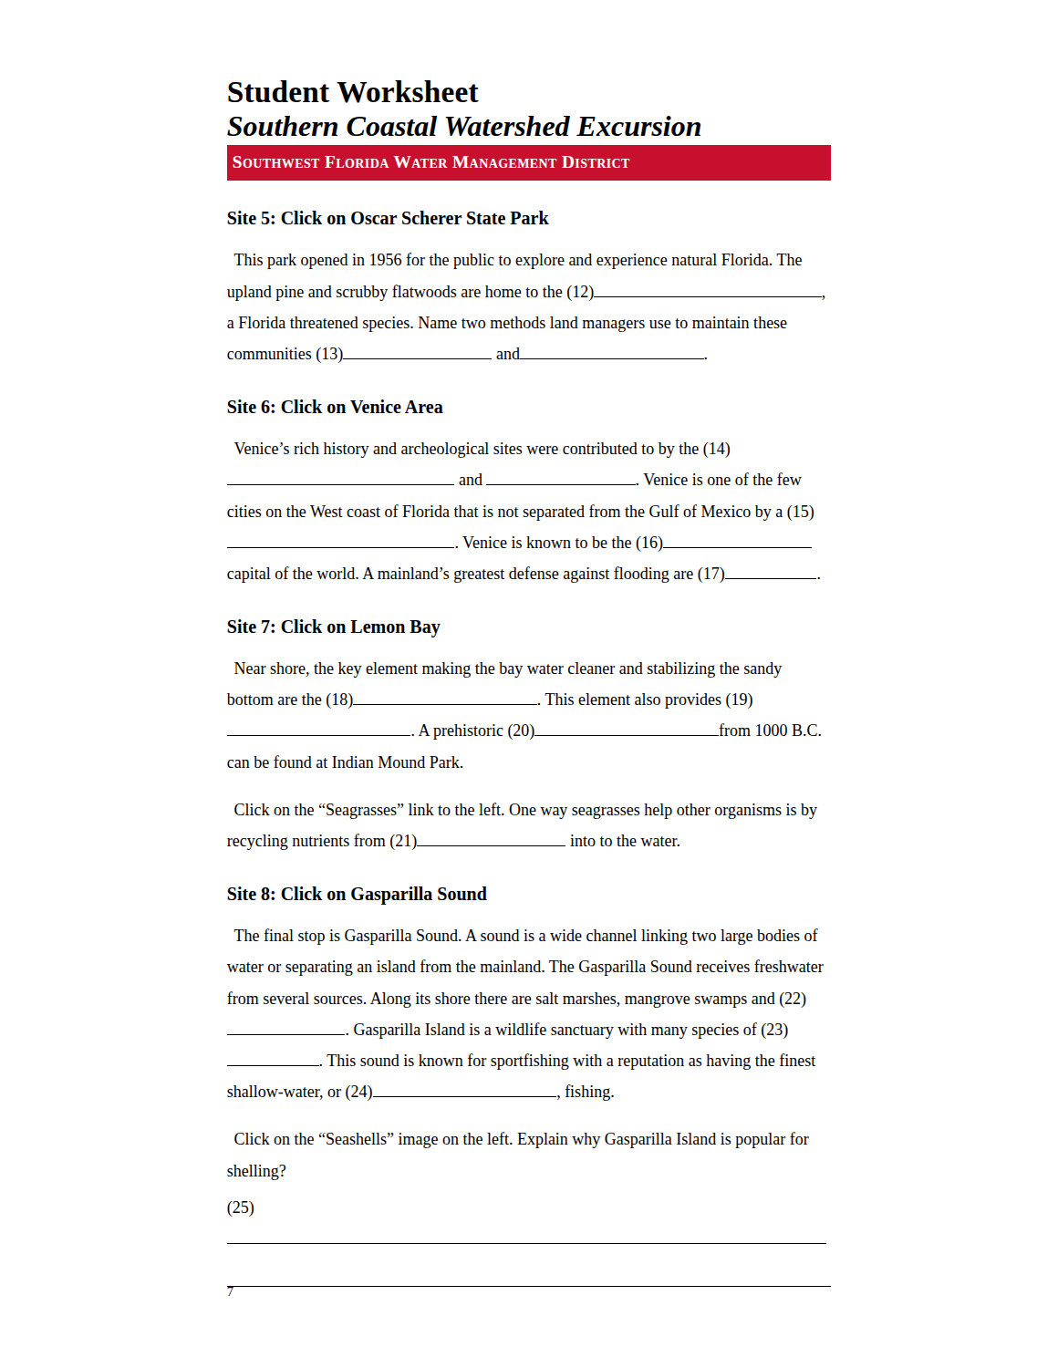Student Worksheet
Southern Coastal Watershed Excursion
Southwest Florida Water Management District
Site 5: Click on Oscar Scherer State Park
This park opened in 1956 for the public to explore and experience natural Florida. The upland pine and scrubby flatwoods are home to the (12) , a Florida threatened species. Name two methods land managers use to maintain these communities (13) and .
Site 6: Click on Venice Area
Venice’s rich history and archeological sites were contributed to by the (14) and . Venice is one of the few cities on the West coast of Florida that is not separated from the Gulf of Mexico by a (15) . Venice is known to be the (16) capital of the world. A mainland’s greatest defense against flooding are (17) .
Site 7: Click on Lemon Bay
Near shore, the key element making the bay water cleaner and stabilizing the sandy bottom are the (18) . This element also provides (19) . A prehistoric (20) from 1000 B.C. can be found at Indian Mound Park.
Click on the “Seagrasses” link to the left. One way seagrasses help other organisms is by recycling nutrients from (21) into to the water.
Site 8: Click on Gasparilla Sound
The final stop is Gasparilla Sound. A sound is a wide channel linking two large bodies of water or separating an island from the mainland. The Gasparilla Sound receives freshwater from several sources. Along its shore there are salt marshes, mangrove swamps and (22) . Gasparilla Island is a wildlife sanctuary with many species of (23) . This sound is known for sportfishing with a reputation as having the finest shallow-water, or (24) , fishing.
Click on the “Seashells” image on the left. Explain why Gasparilla Island is popular for shelling?
(25)
7